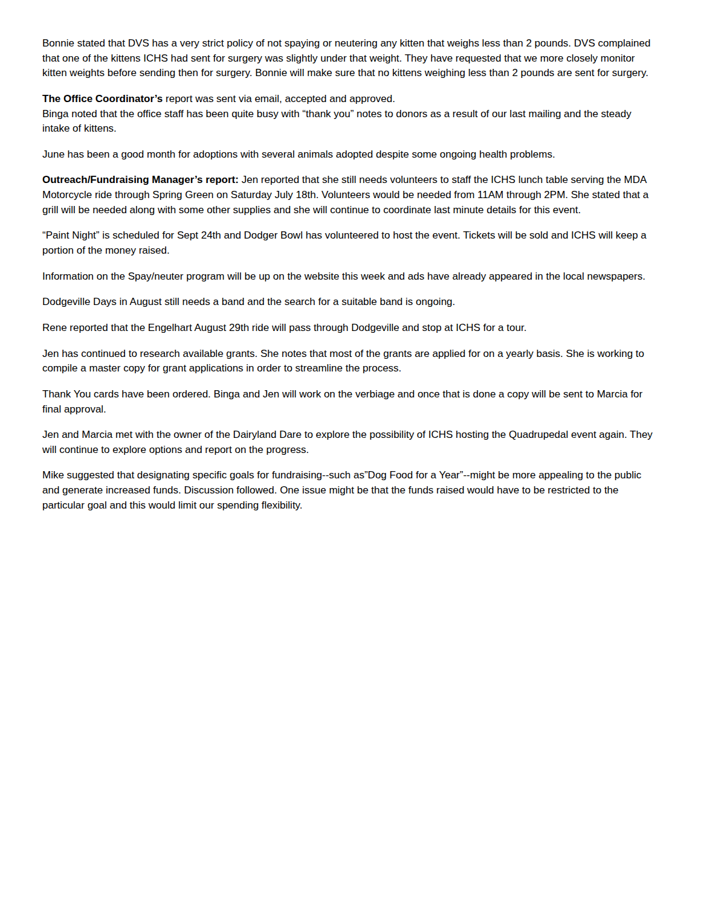Bonnie stated that DVS has a very strict policy of not spaying or neutering any kitten that weighs less than 2 pounds. DVS complained that one of the kittens ICHS had sent for surgery was slightly under that weight. They have requested that we more closely monitor kitten weights before sending then for surgery. Bonnie will make sure that no kittens weighing less than 2 pounds are sent for surgery.
The Office Coordinator’s report was sent via email, accepted and approved.
Binga noted that the office staff has been quite busy with “thank you” notes to donors as a result of our last mailing and the steady intake of kittens.
June has been a good month for adoptions with several animals adopted despite some ongoing health problems.
Outreach/Fundraising Manager’s report: Jen reported that she still needs volunteers to staff the ICHS lunch table serving the MDA Motorcycle ride through Spring Green on Saturday July 18th. Volunteers would be needed from 11AM through 2PM. She stated that a grill will be needed along with some other supplies and she will continue to coordinate last minute details for this event.
“Paint Night” is scheduled for Sept 24th and Dodger Bowl has volunteered to host the event. Tickets will be sold and ICHS will keep a portion of the money raised.
Information on the Spay/neuter program will be up on the website this week and ads have already appeared in the local newspapers.
Dodgeville Days in August still needs a band and the search for a suitable band is ongoing.
Rene reported that the Engelhart August 29th ride will pass through Dodgeville and stop at ICHS for a tour.
Jen has continued to research available grants. She notes that most of the grants are applied for on a yearly basis. She is working to compile a master copy for grant applications in order to streamline the process.
Thank You cards have been ordered. Binga and Jen will work on the verbiage and once that is done a copy will be sent to Marcia for final approval.
Jen and Marcia met with the owner of the Dairyland Dare to explore the possibility of ICHS hosting the Quadrupedal event again. They will continue to explore options and report on the progress.
Mike suggested that designating specific goals for fundraising--such as”Dog Food for a Year”--might be more appealing to the public and generate increased funds. Discussion followed. One issue might be that the funds raised would have to be restricted to the particular goal and this would limit our spending flexibility.